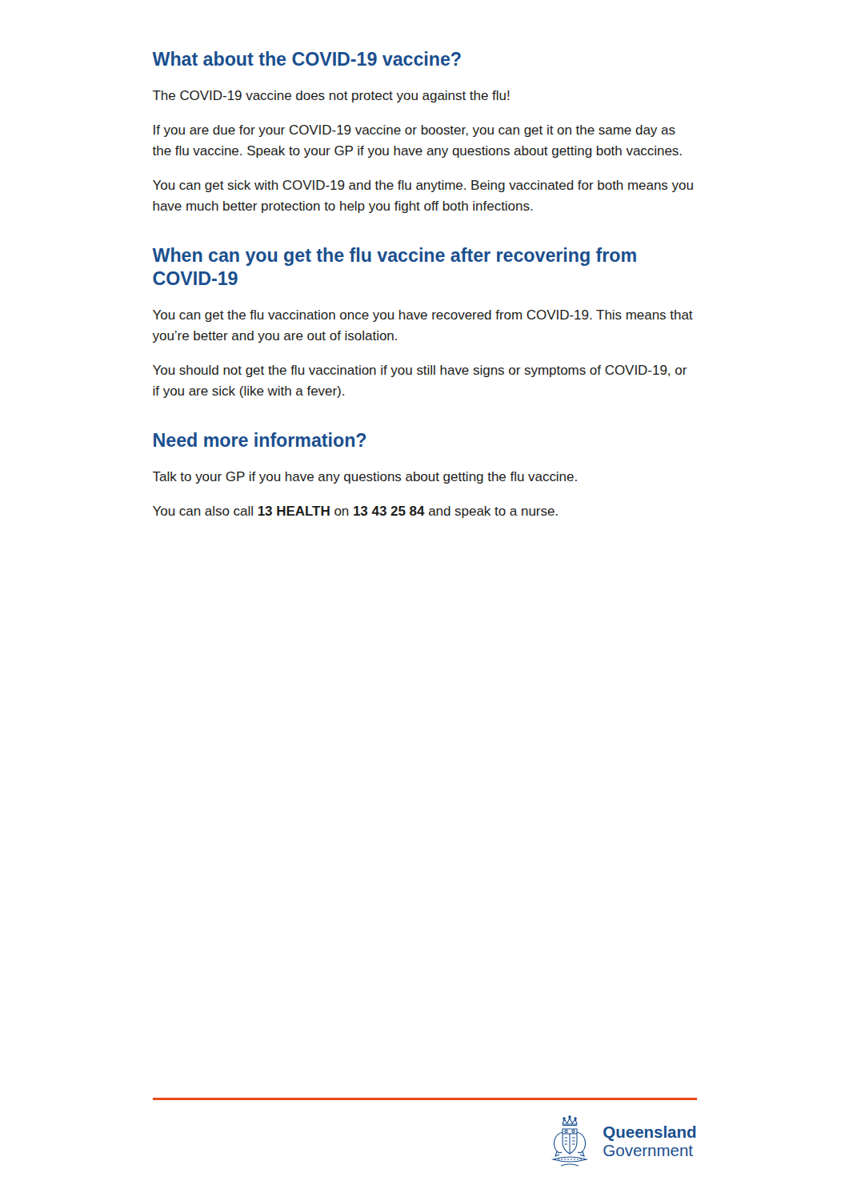What about the COVID-19 vaccine?
The COVID-19 vaccine does not protect you against the flu!
If you are due for your COVID-19 vaccine or booster, you can get it on the same day as the flu vaccine. Speak to your GP if you have any questions about getting both vaccines.
You can get sick with COVID-19 and the flu anytime. Being vaccinated for both means you have much better protection to help you fight off both infections.
When can you get the flu vaccine after recovering from COVID-19
You can get the flu vaccination once you have recovered from COVID-19. This means that you’re better and you are out of isolation.
You should not get the flu vaccination if you still have signs or symptoms of COVID-19, or if you are sick (like with a fever).
Need more information?
Talk to your GP if you have any questions about getting the flu vaccine.
You can also call 13 HEALTH on 13 43 25 84 and speak to a nurse.
Queensland Government